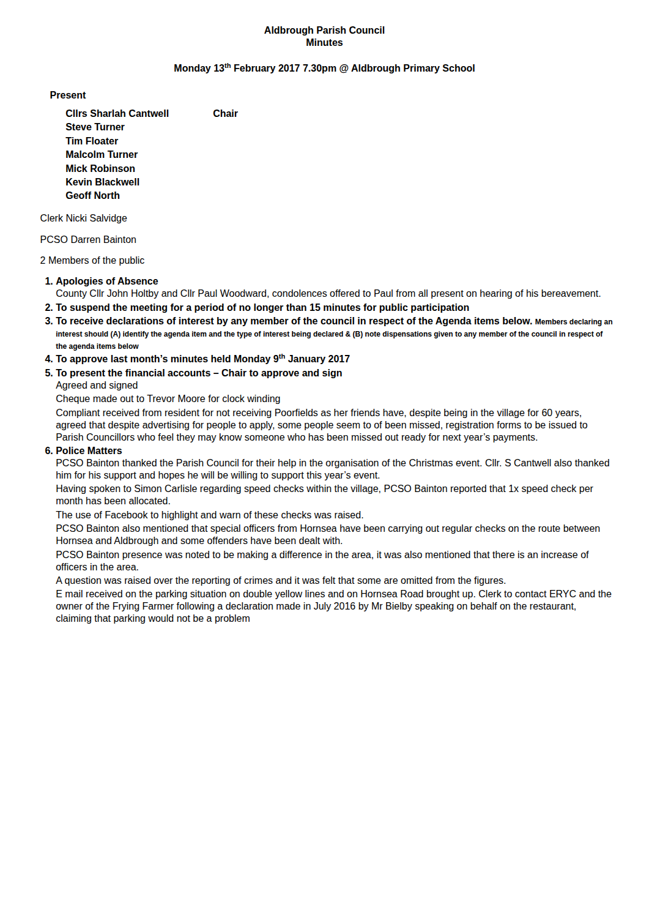Aldbrough Parish Council
Minutes
Monday 13th February 2017 7.30pm @ Aldbrough Primary School
Present
| Cllrs Sharlah Cantwell | Chair |
| Steve Turner | |
| Tim Floater | |
| Malcolm Turner | |
| Mick Robinson | |
| Kevin Blackwell | |
| Geoff North | |
Clerk Nicki Salvidge
PCSO Darren Bainton
2 Members of the public
Apologies of Absence
County Cllr John Holtby and Cllr Paul Woodward, condolences offered to Paul from all present on hearing of his bereavement.
To suspend the meeting for a period of no longer than 15 minutes for public participation
To receive declarations of interest by any member of the council in respect of the Agenda items below. Members declaring an interest should (A) identify the agenda item and the type of interest being declared & (B) note dispensations given to any member of the council in respect of the agenda items below
To approve last month’s minutes held Monday 9th January 2017
To present the financial accounts – Chair to approve and sign
Agreed and signed
Cheque made out to Trevor Moore for clock winding
Compliant received from resident for not receiving Poorfields as her friends have, despite being in the village for 60 years, agreed that despite advertising for people to apply, some people seem to of been missed, registration forms to be issued to Parish Councillors who feel they may know someone who has been missed out ready for next year’s payments.
Police Matters
PCSO Bainton thanked the Parish Council for their help in the organisation of the Christmas event. Cllr. S Cantwell also thanked him for his support and hopes he will be willing to support this year’s event.
Having spoken to Simon Carlisle regarding speed checks within the village, PCSO Bainton reported that 1x speed check per month has been allocated.
The use of Facebook to highlight and warn of these checks was raised.
PCSO Bainton also mentioned that special officers from Hornsea have been carrying out regular checks on the route between Hornsea and Aldbrough and some offenders have been dealt with.
PCSO Bainton presence was noted to be making a difference in the area, it was also mentioned that there is an increase of officers in the area.
A question was raised over the reporting of crimes and it was felt that some are omitted from the figures.
E mail received on the parking situation on double yellow lines and on Hornsea Road brought up. Clerk to contact ERYC and the owner of the Frying Farmer following a declaration made in July 2016 by Mr Bielby speaking on behalf on the restaurant, claiming that parking would not be a problem